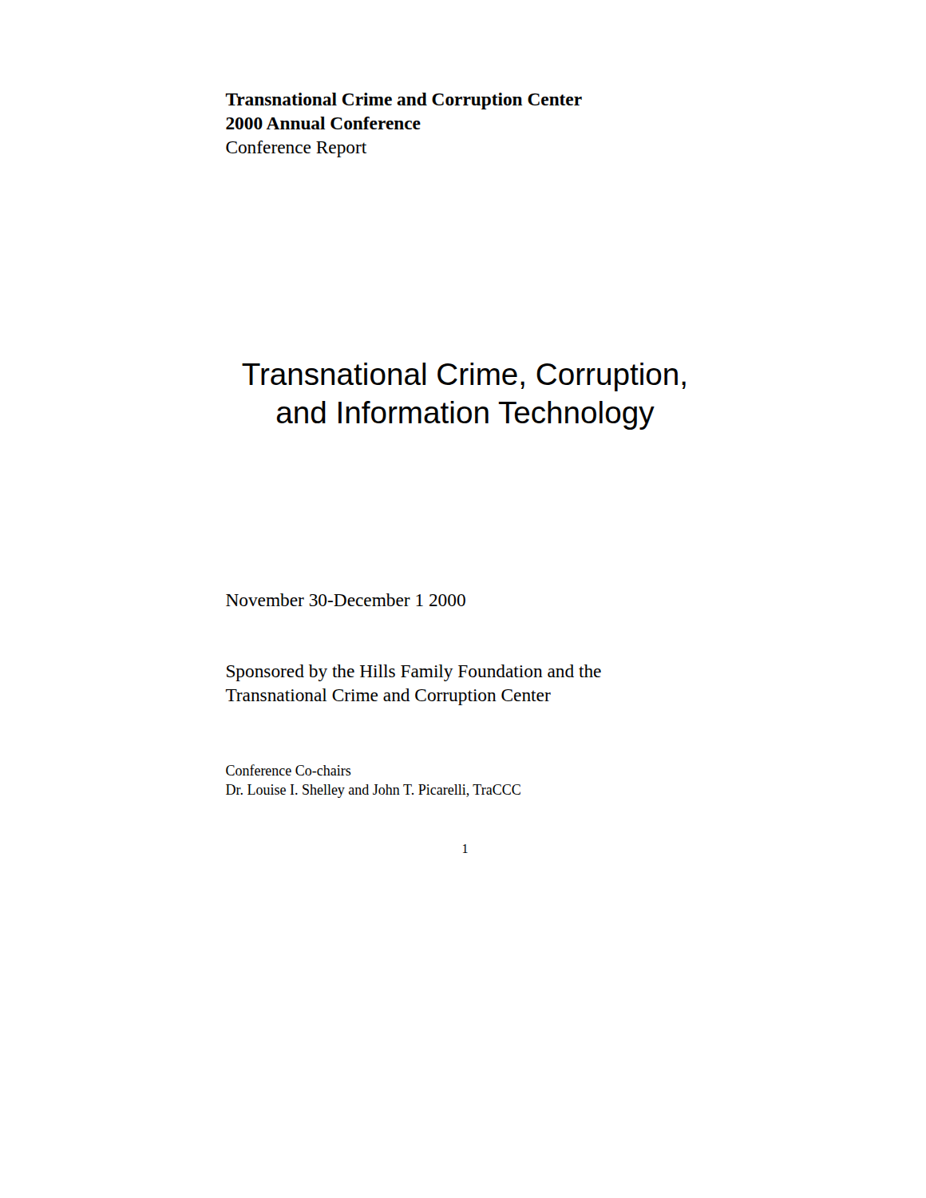Transnational Crime and Corruption Center
2000 Annual Conference
Conference Report
Transnational Crime, Corruption, and Information Technology
November 30-December 1 2000
Sponsored by the Hills Family Foundation and the Transnational Crime and Corruption Center
Conference Co-chairs
Dr. Louise I. Shelley and John T. Picarelli, TraCCC
1